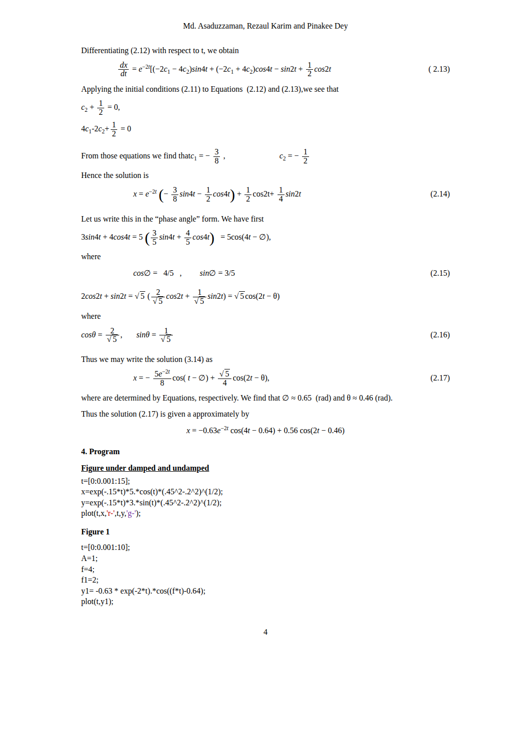Md. Asaduzzaman, Rezaul Karim and Pinakee Dey
Differentiating (2.12) with respect to t, we obtain
dx dt = e−2t[(−2c1 − 4c2)sin4t + (−2c1 + 4c2)cos4t − sin2t + 12 cos2t
( 2.13)
Applying the initial conditions (2.11) to Equations (2.12) and (2.13),we see that
c2 + 12 = 0,
4c1-2c2+12 = 0
From those equations we find thatc1 = − 38 , c2 = − 12
Hence the solution is
x = e−2t (− 38 sin4t − 12 cos4t) + 12cos2t+ 14 sin2t
(2.14)
Let us write this in the “phase angle” form. We have first
3sin4t + 4cos4t = 5 (35 sin4t + 45 cos4t) = 5cos(4t − ∅),
where
cos∅ = 4/5 , sin∅ = 3/5
(2.15)
2cos2t + sin2t = √5 (2√5 cos2t + 1√5 sin2t) = √5cos(2t − θ)
where
cosθ = 2√5, sinθ = 1√5
(2.16)
Thus we may write the solution (3.14) as
x = − 5e−2t 8cos( t − ∅) + √54cos(2t − θ),
(2.17)
where are determined by Equations, respectively. We find that ∅ ≈ 0.65 (rad) and θ ≈ 0.46 (rad).
Thus the solution (2.17) is given a approximately by
x = −0.63e−2t cos(4t − 0.64) + 0.56 cos(2t − 0.46)
4. Program
Figure under damped and undamped
t=[0:0.001:15];
x=exp(-.15*t)*5.*cos(t)*(.45^2-.2^2)^(1/2);
y=exp(-.15*t)*3.*sin(t)*(.45^2-.2^2)^(1/2);
plot(t,x,'r-',t,y,'g-');
Figure 1
t=[0:0.001:10];
A=1;
f=4;
f1=2;
y1= -0.63 * exp(-2*t).*cos((f*t)-0.64);
plot(t,y1);
4